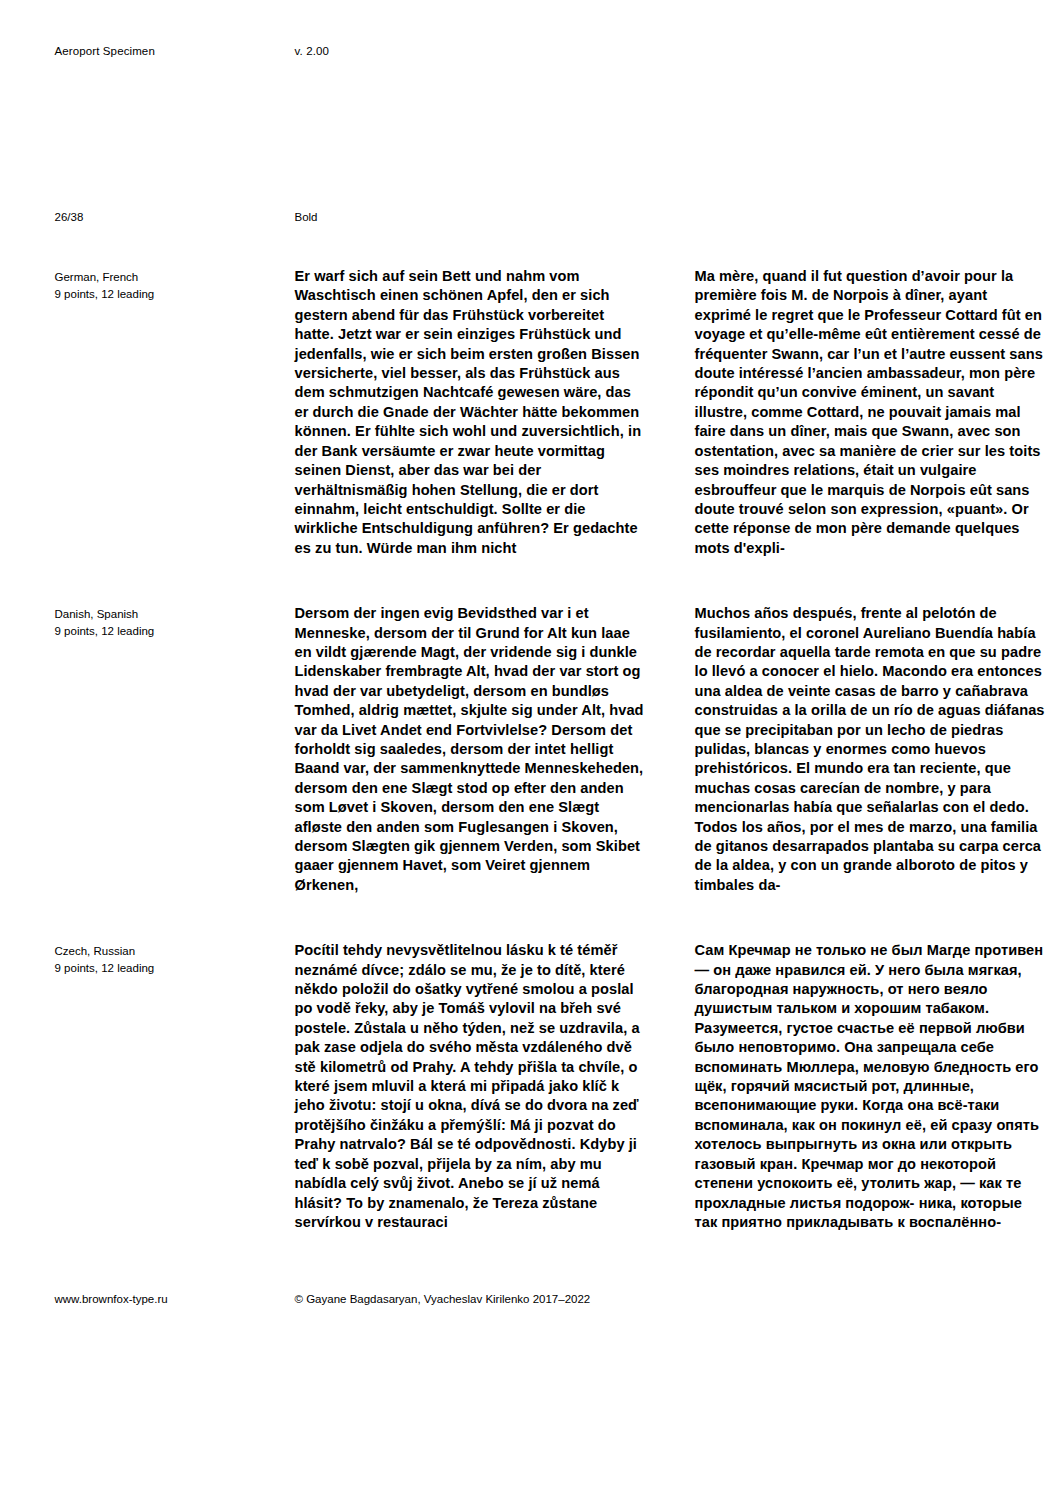Aeroport Specimen
v. 2.00
26/38
Bold
German, French
9 points, 12 leading
Er warf sich auf sein Bett und nahm vom Waschtisch einen schönen Apfel, den er sich gestern abend für das Frühstück vorbereitet hatte. Jetzt war er sein einziges Frühstück und jedenfalls, wie er sich beim ersten großen Bissen versicherte, viel besser, als das Frühstück aus dem schmutzigen Nachtcafé gewesen wäre, das er durch die Gnade der Wächter hätte bekommen können. Er fühlte sich wohl und zuversichtlich, in der Bank versäumte er zwar heute vormittag seinen Dienst, aber das war bei der verhältnismäßig hohen Stellung, die er dort einnahm, leicht entschuldigt. Sollte er die wirkliche Entschuldigung anführen? Er gedachte es zu tun. Würde man ihm nicht
Ma mère, quand il fut question d’avoir pour la première fois M. de Norpois à dîner, ayant exprimé le regret que le Professeur Cottard fût en voyage et qu’elle-même eût entièrement cessé de fréquenter Swann, car l’un et l’autre eussent sans doute intéressé l’ancien ambassadeur, mon père répondit qu’un convive éminent, un savant illustre, comme Cottard, ne pouvait jamais mal faire dans un dîner, mais que Swann, avec son ostentation, avec sa manière de crier sur les toits ses moindres relations, était un vulgaire esbrouffeur que le marquis de Norpois eût sans doute trouvé selon son expression, «puant». Or cette réponse de mon père demande quelques mots d'expli-
Danish, Spanish
9 points, 12 leading
Dersom der ingen evig Bevidsthed var i et Menneske, dersom der til Grund for Alt kun laae en vildt gjærende Magt, der vridende sig i dunkle Lidenskaber frembragte Alt, hvad der var stort og hvad der var ubetydeligt, dersom en bundløs Tomhed, aldrig mættet, skjulte sig under Alt, hvad var da Livet Andet end Fortvivlelse? Dersom det forholdt sig saaledes, dersom der intet helligt Baand var, der sammenknyttede Menneskeheden, dersom den ene Slægt stod op efter den anden som Løvet i Skoven, dersom den ene Slægt afløste den anden som Fuglesangen i Skoven, dersom Slægten gik gjennem Verden, som Skibet gaaer gjennem Havet, som Veiret gjennem Ørkenen,
Muchos años después, frente al pelotón de fusilamiento, el coronel Aureliano Buendía había de recordar aquella tarde remota en que su padre lo llevó a conocer el hielo. Macondo era entonces una aldea de veinte casas de barro y cañabrava construidas a la orilla de un río de aguas diáfanas que se precipitaban por un lecho de piedras pulidas, blancas y enormes como huevos prehistóricos. El mundo era tan reciente, que muchas cosas carecían de nombre, y para mencionarlas había que señalarlas con el dedo. Todos los años, por el mes de marzo, una familia de gitanos desarrapados plantaba su carpa cerca de la aldea, y con un grande alboroto de pitos y timbales da-
Czech, Russian
9 points, 12 leading
Pocítil tehdy nevysvětlitelnou lásku k té téměř neznámé dívce; zdálo se mu, že je to dítě, které někdo položil do ošatky vytřené smolou a poslal po vodě řeky, aby je Tomáš vylovil na břeh své postele. Zůstala u něho týden, než se uzdravila, a pak zase odjela do svého města vzdáleného dvě stě kilometrů od Prahy. A tehdy přišla ta chvíle, o které jsem mluvil a která mi připadá jako klíč k jeho životu: stojí u okna, dívá se do dvora na zeď protějšího činžáku a přemýšlí: Má ji pozvat do Prahy natrvalo? Bál se té odpovědnosti. Kdyby ji teď k sobě pozval, přijela by za ním, aby mu nabídla celý svůj život. Anebo se jí už nemá hlásit? To by znamenalo, že Tereza zůstane servírkou v restauraci
Сам Кречмар не только не был Магде противен — он даже нравился ей. У него была мягкая, благородная наружность, от него веяло душистым тальком и хорошим табаком. Разумеется, густое счастье её первой любви было неповторимо. Она запрещала себе вспоминать Мюллера, меловую бледность его щёк, горячий мясистый рот, длинные, всепонимающие руки. Когда она всё-таки вспоминала, как он покинул её, ей сразу опять хотелось выпрыгнуть из окна или открыть газовый кран. Кречмар мог до некоторой степени успокоить её, утолить жар, — как те прохладные листья подорож- ника, которые так приятно прикладывать к воспалённо-
www.brownfox-type.ru
© Gayane Bagdasaryan, Vyacheslav Kirilenko 2017–2022